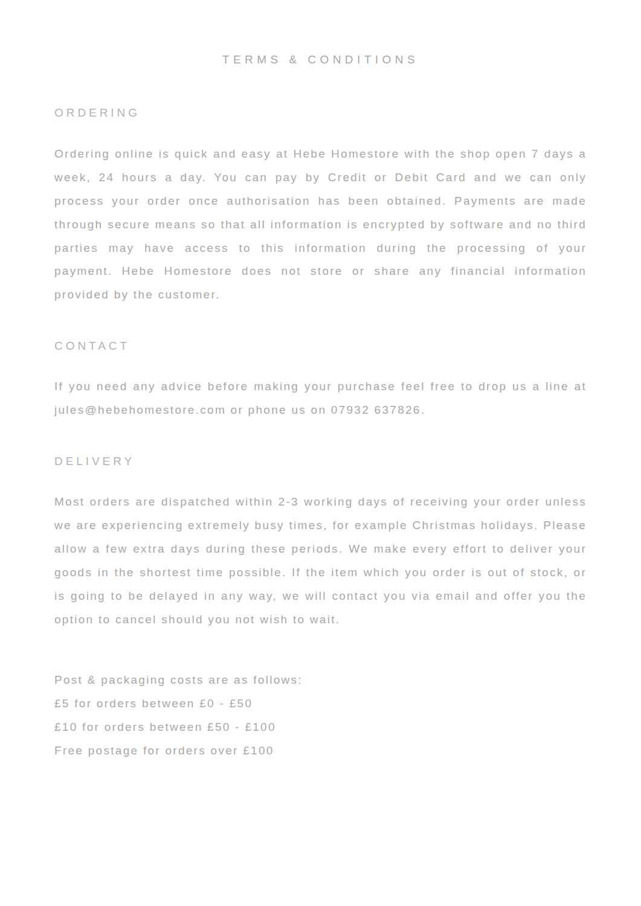Terms & Conditions
Ordering
Ordering online is quick and easy at Hebe Homestore with the shop open 7 days a week, 24 hours a day. You can pay by Credit or Debit Card and we can only process your order once authorisation has been obtained. Payments are made through secure means so that all information is encrypted by software and no third parties may have access to this information during the processing of your payment. Hebe Homestore does not store or share any financial information provided by the customer.
Contact
If you need any advice before making your purchase feel free to drop us a line at jules@hebehomestore.com or phone us on 07932 637826.
Delivery
Most orders are dispatched within 2-3 working days of receiving your order unless we are experiencing extremely busy times, for example Christmas holidays. Please allow a few extra days during these periods. We make every effort to deliver your goods in the shortest time possible. If the item which you order is out of stock, or is going to be delayed in any way, we will contact you via email and offer you the option to cancel should you not wish to wait.
Post & packaging costs are as follows:
£5 for orders between £0 - £50
£10 for orders between £50 - £100
Free postage for orders over £100